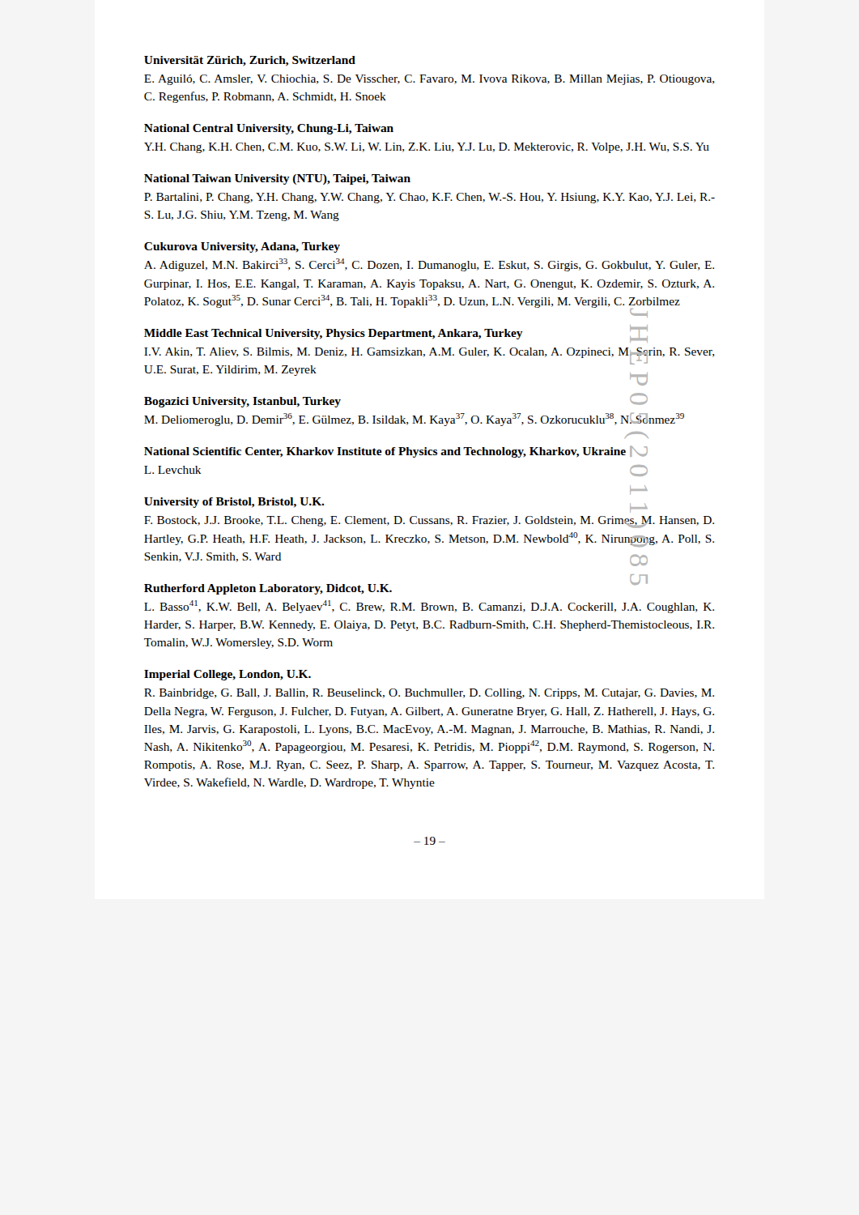JHEP05(2011)085
Universität Zürich, Zurich, Switzerland
E. Aguiló, C. Amsler, V. Chiochia, S. De Visscher, C. Favaro, M. Ivova Rikova, B. Millan Mejias, P. Otiougova, C. Regenfus, P. Robmann, A. Schmidt, H. Snoek
National Central University, Chung-Li, Taiwan
Y.H. Chang, K.H. Chen, C.M. Kuo, S.W. Li, W. Lin, Z.K. Liu, Y.J. Lu, D. Mekterovic, R. Volpe, J.H. Wu, S.S. Yu
National Taiwan University (NTU), Taipei, Taiwan
P. Bartalini, P. Chang, Y.H. Chang, Y.W. Chang, Y. Chao, K.F. Chen, W.-S. Hou, Y. Hsiung, K.Y. Kao, Y.J. Lei, R.-S. Lu, J.G. Shiu, Y.M. Tzeng, M. Wang
Cukurova University, Adana, Turkey
A. Adiguzel, M.N. Bakirci33, S. Cerci34, C. Dozen, I. Dumanoglu, E. Eskut, S. Girgis, G. Gokbulut, Y. Guler, E. Gurpinar, I. Hos, E.E. Kangal, T. Karaman, A. Kayis Topaksu, A. Nart, G. Onengut, K. Ozdemir, S. Ozturk, A. Polatoz, K. Sogut35, D. Sunar Cerci34, B. Tali, H. Topakli33, D. Uzun, L.N. Vergili, M. Vergili, C. Zorbilmez
Middle East Technical University, Physics Department, Ankara, Turkey
I.V. Akin, T. Aliev, S. Bilmis, M. Deniz, H. Gamsizkan, A.M. Guler, K. Ocalan, A. Ozpineci, M. Serin, R. Sever, U.E. Surat, E. Yildirim, M. Zeyrek
Bogazici University, Istanbul, Turkey
M. Deliomeroglu, D. Demir36, E. Gülmez, B. Isildak, M. Kaya37, O. Kaya37, S. Ozkorucuklu38, N. Sonmez39
National Scientific Center, Kharkov Institute of Physics and Technology, Kharkov, Ukraine
L. Levchuk
University of Bristol, Bristol, U.K.
F. Bostock, J.J. Brooke, T.L. Cheng, E. Clement, D. Cussans, R. Frazier, J. Goldstein, M. Grimes, M. Hansen, D. Hartley, G.P. Heath, H.F. Heath, J. Jackson, L. Kreczko, S. Metson, D.M. Newbold40, K. Nirunpong, A. Poll, S. Senkin, V.J. Smith, S. Ward
Rutherford Appleton Laboratory, Didcot, U.K.
L. Basso41, K.W. Bell, A. Belyaev41, C. Brew, R.M. Brown, B. Camanzi, D.J.A. Cockerill, J.A. Coughlan, K. Harder, S. Harper, B.W. Kennedy, E. Olaiya, D. Petyt, B.C. Radburn-Smith, C.H. Shepherd-Themistocleous, I.R. Tomalin, W.J. Womersley, S.D. Worm
Imperial College, London, U.K.
R. Bainbridge, G. Ball, J. Ballin, R. Beuselinck, O. Buchmuller, D. Colling, N. Cripps, M. Cutajar, G. Davies, M. Della Negra, W. Ferguson, J. Fulcher, D. Futyan, A. Gilbert, A. Guneratne Bryer, G. Hall, Z. Hatherell, J. Hays, G. Iles, M. Jarvis, G. Karapostoli, L. Lyons, B.C. MacEvoy, A.-M. Magnan, J. Marrouche, B. Mathias, R. Nandi, J. Nash, A. Nikitenko30, A. Papageorgiou, M. Pesaresi, K. Petridis, M. Pioppi42, D.M. Raymond, S. Rogerson, N. Rompotis, A. Rose, M.J. Ryan, C. Seez, P. Sharp, A. Sparrow, A. Tapper, S. Tourneur, M. Vazquez Acosta, T. Virdee, S. Wakefield, N. Wardle, D. Wardrope, T. Whyntie
– 19 –